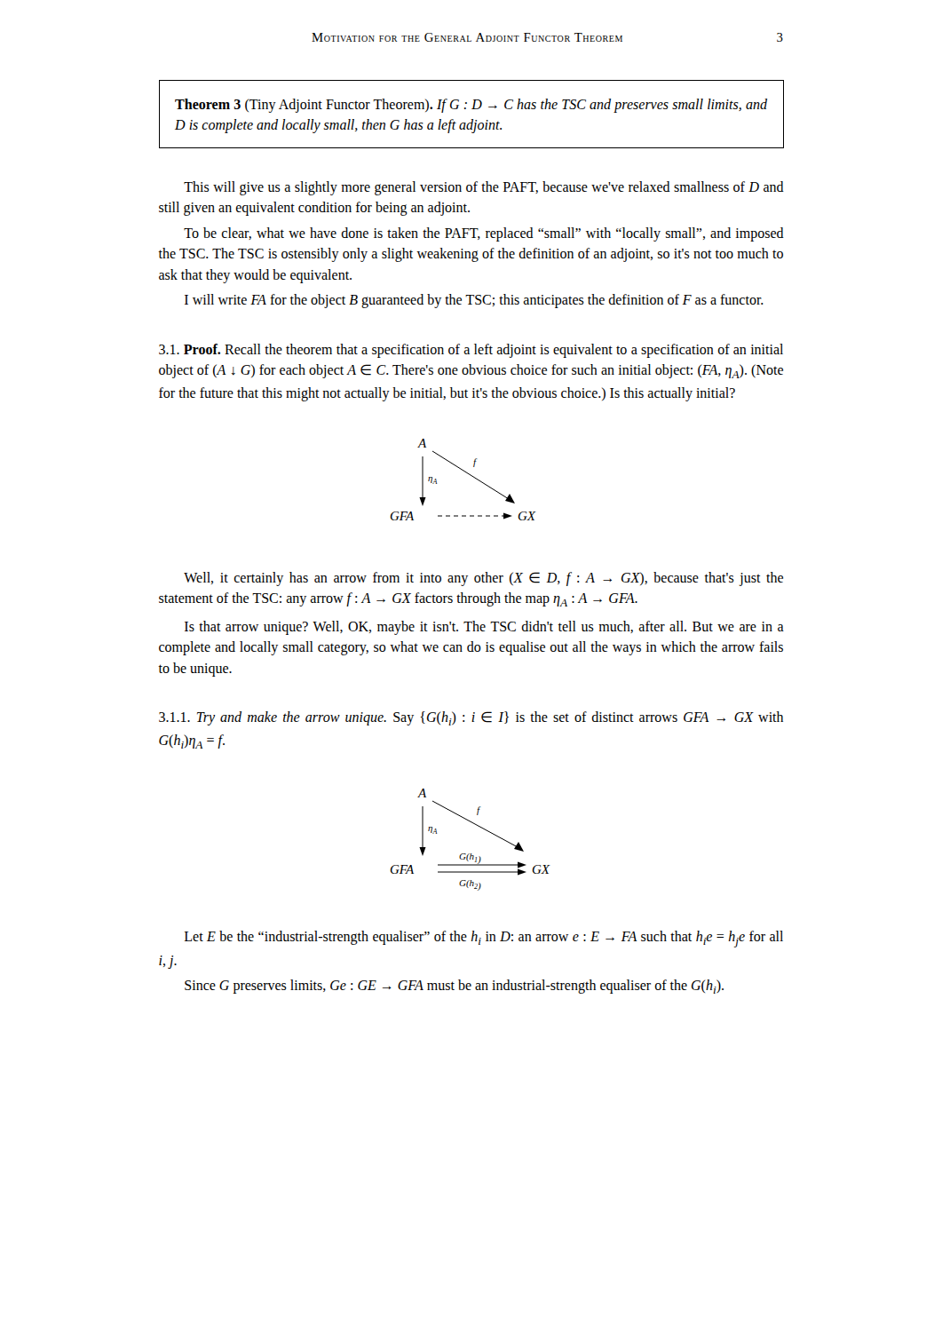Motivation for the General Adjoint Functor Theorem 3
Theorem 3 (Tiny Adjoint Functor Theorem). If G : D → C has the TSC and preserves small limits, and D is complete and locally small, then G has a left adjoint.
This will give us a slightly more general version of the PAFT, because we've relaxed smallness of D and still given an equivalent condition for being an adjoint.
To be clear, what we have done is taken the PAFT, replaced “small” with “locally small”, and imposed the TSC. The TSC is ostensibly only a slight weakening of the definition of an adjoint, so it's not too much to ask that they would be equivalent.
I will write FA for the object B guaranteed by the TSC; this anticipates the definition of F as a functor.
3.1. Proof. Recall the theorem that a specification of a left adjoint is equivalent to a specification of an initial object of (A ↓ G) for each object A ∈ C. There's one obvious choice for such an initial object: (FA, ηA). (Note for the future that this might not actually be initial, but it's the obvious choice.) Is this actually initial?
A ηA f GFA GX
Well, it certainly has an arrow from it into any other (X ∈ D, f : A → GX), because that's just the statement of the TSC: any arrow f : A → GX factors through the map ηA : A → GFA.
Is that arrow unique? Well, OK, maybe it isn't. The TSC didn't tell us much, after all. But we are in a complete and locally small category, so what we can do is equalise out all the ways in which the arrow fails to be unique.
3.1.1. Try and make the arrow unique. Say {G(hi) : i ∈ I} is the set of distinct arrows GFA → GX with G(hi)ηA = f.
A ηA f GFA GX G(h1) G(h2)
Let E be the “industrial-strength equaliser” of the hi in D: an arrow e : E → FA such that hie = hje for all i, j.
Since G preserves limits, Ge : GE → GFA must be an industrial-strength equaliser of the G(hi).